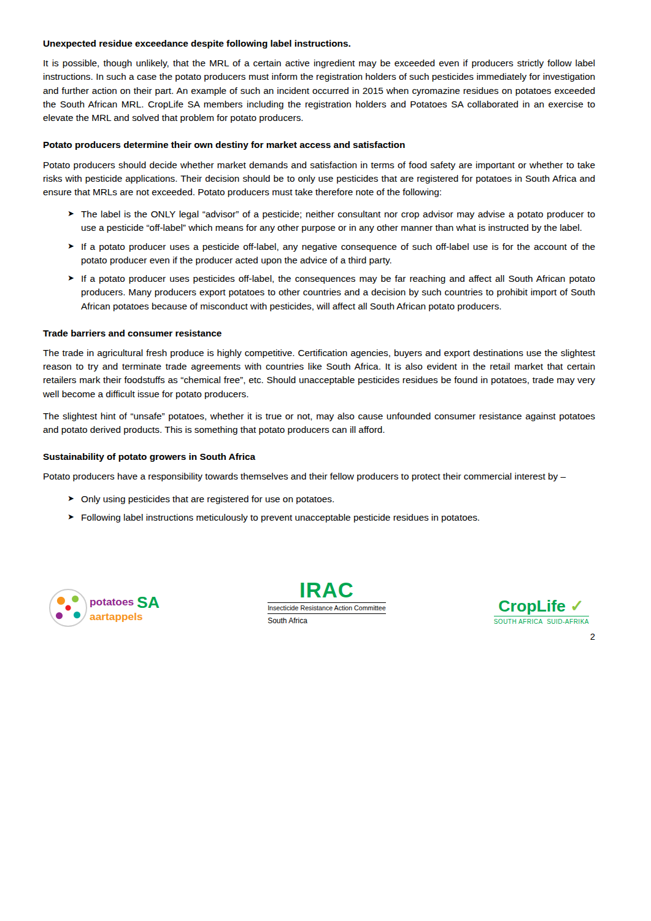Unexpected residue exceedance despite following label instructions.
It is possible, though unlikely, that the MRL of a certain active ingredient may be exceeded even if producers strictly follow label instructions. In such a case the potato producers must inform the registration holders of such pesticides immediately for investigation and further action on their part. An example of such an incident occurred in 2015 when cyromazine residues on potatoes exceeded the South African MRL. CropLife SA members including the registration holders and Potatoes SA collaborated in an exercise to elevate the MRL and solved that problem for potato producers.
Potato producers determine their own destiny for market access and satisfaction
Potato producers should decide whether market demands and satisfaction in terms of food safety are important or whether to take risks with pesticide applications. Their decision should be to only use pesticides that are registered for potatoes in South Africa and ensure that MRLs are not exceeded. Potato producers must take therefore note of the following:
The label is the ONLY legal “advisor” of a pesticide; neither consultant nor crop advisor may advise a potato producer to use a pesticide “off-label” which means for any other purpose or in any other manner than what is instructed by the label.
If a potato producer uses a pesticide off-label, any negative consequence of such off-label use is for the account of the potato producer even if the producer acted upon the advice of a third party.
If a potato producer uses pesticides off-label, the consequences may be far reaching and affect all South African potato producers. Many producers export potatoes to other countries and a decision by such countries to prohibit import of South African potatoes because of misconduct with pesticides, will affect all South African potato producers.
Trade barriers and consumer resistance
The trade in agricultural fresh produce is highly competitive. Certification agencies, buyers and export destinations use the slightest reason to try and terminate trade agreements with countries like South Africa. It is also evident in the retail market that certain retailers mark their foodstuffs as “chemical free”, etc. Should unacceptable pesticides residues be found in potatoes, trade may very well become a difficult issue for potato producers.
The slightest hint of “unsafe” potatoes, whether it is true or not, may also cause unfounded consumer resistance against potatoes and potato derived products. This is something that potato producers can ill afford.
Sustainability of potato growers in South Africa
Potato producers have a responsibility towards themselves and their fellow producers to protect their commercial interest by –
Only using pesticides that are registered for use on potatoes.
Following label instructions meticulously to prevent unacceptable pesticide residues in potatoes.
potatoes SA
aartappels
IRAC
Insecticide Resistance Action Committee
South Africa
CropLife ✓
SOUTH AFRICA SUID-AFRIKA
2